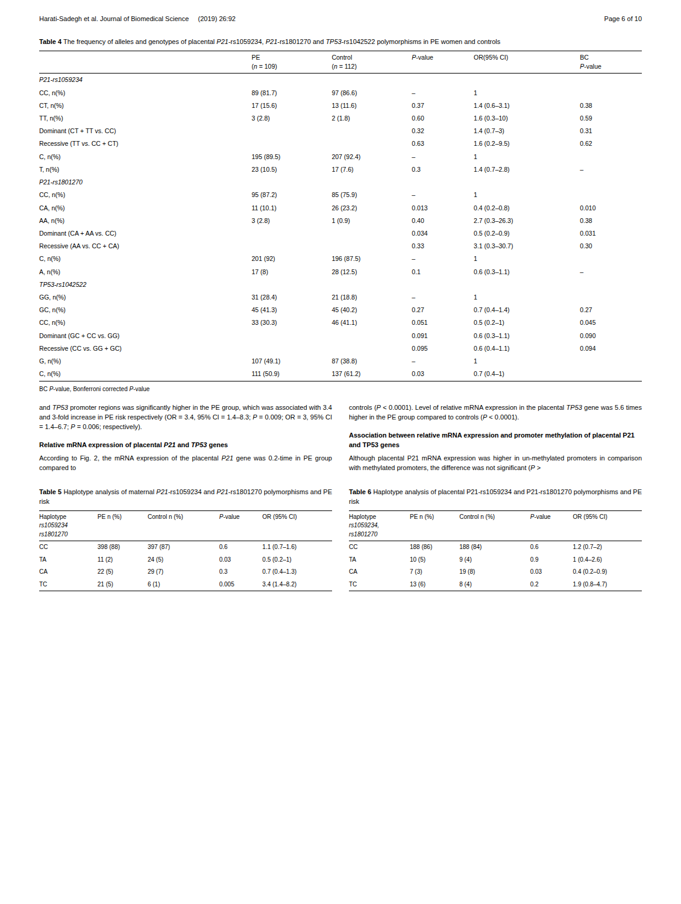Harati-Sadegh et al. Journal of Biomedical Science (2019) 26:92
Page 6 of 10
Table 4 The frequency of alleles and genotypes of placental P21-rs1059234, P21-rs1801270 and TP53-rs1042522 polymorphisms in PE women and controls
| | PE ( n = 109) | Control ( n = 112) | P -value | OR(95% CI) | BC P -value |
| --- | --- | --- | --- | --- | --- |
| P21 -rs1059234 |
| CC, n(%) | 89 (81.7) | 97 (86.6) | – | 1 | |
| CT, n(%) | 17 (15.6) | 13 (11.6) | 0.37 | 1.4 (0.6–3.1) | 0.38 |
| TT, n(%) | 3 (2.8) | 2 (1.8) | 0.60 | 1.6 (0.3–10) | 0.59 |
| Dominant (CT + TT vs. CC) | | | 0.32 | 1.4 (0.7–3) | 0.31 |
| Recessive (TT vs. CC + CT) | | | 0.63 | 1.6 (0.2–9.5) | 0.62 |
| C, n(%) | 195 (89.5) | 207 (92.4) | – | 1 | |
| T, n(%) | 23 (10.5) | 17 (7.6) | 0.3 | 1.4 (0.7–2.8) | – |
| P21 -rs1801270 |
| CC, n(%) | 95 (87.2) | 85 (75.9) | – | 1 | |
| CA, n(%) | 11 (10.1) | 26 (23.2) | 0.013 | 0.4 (0.2–0.8) | 0.010 |
| AA, n(%) | 3 (2.8) | 1 (0.9) | 0.40 | 2.7 (0.3–26.3) | 0.38 |
| Dominant (CA + AA vs. CC) | | | 0.034 | 0.5 (0.2–0.9) | 0.031 |
| Recessive (AA vs. CC + CA) | | | 0.33 | 3.1 (0.3–30.7) | 0.30 |
| C, n(%) | 201 (92) | 196 (87.5) | – | 1 | |
| A, n(%) | 17 (8) | 28 (12.5) | 0.1 | 0.6 (0.3–1.1) | – |
| TP53 -rs1042522 |
| GG, n(%) | 31 (28.4) | 21 (18.8) | – | 1 | |
| GC, n(%) | 45 (41.3) | 45 (40.2) | 0.27 | 0.7 (0.4–1.4) | 0.27 |
| CC, n(%) | 33 (30.3) | 46 (41.1) | 0.051 | 0.5 (0.2–1) | 0.045 |
| Dominant (GC + CC vs. GG) | | | 0.091 | 0.6 (0.3–1.1) | 0.090 |
| Recessive (CC vs. GG + GC) | | | 0.095 | 0.6 (0.4–1.1) | 0.094 |
| G, n(%) | 107 (49.1) | 87 (38.8) | – | 1 | |
| C, n(%) | 111 (50.9) | 137 (61.2) | 0.03 | 0.7 (0.4–1) | |
BC P-value, Bonferroni corrected P-value
and TP53 promoter regions was significantly higher in the PE group, which was associated with 3.4 and 3-fold increase in PE risk respectively (OR = 3.4, 95% CI = 1.4–8.3; P = 0.009; OR = 3, 95% CI = 1.4–6.7; P = 0.006; respectively).
Relative mRNA expression of placental P21 and TP53 genes
According to Fig. 2, the mRNA expression of the placental P21 gene was 0.2-time in PE group compared to
controls (P < 0.0001). Level of relative mRNA expression in the placental TP53 gene was 5.6 times higher in the PE group compared to controls (P < 0.0001).
Association between relative mRNA expression and promoter methylation of placental P21 and TP53 genes
Although placental P21 mRNA expression was higher in un-methylated promoters in comparison with methylated promoters, the difference was not significant (P >
Table 5 Haplotype analysis of maternal P21-rs1059234 and P21-rs1801270 polymorphisms and PE risk
| Haplotype rs1059234 rs1801270 | PE n (%) | Control n (%) | P -value | OR (95% CI) |
| --- | --- | --- | --- | --- |
| CC | 398 (88) | 397 (87) | 0.6 | 1.1 (0.7–1.6) |
| TA | 11 (2) | 24 (5) | 0.03 | 0.5 (0.2–1) |
| CA | 22 (5) | 29 (7) | 0.3 | 0.7 (0.4–1.3) |
| TC | 21 (5) | 6 (1) | 0.005 | 3.4 (1.4–8.2) |
Table 6 Haplotype analysis of placental P21-rs1059234 and P21-rs1801270 polymorphisms and PE risk
| Haplotype rs1059234, rs1801270 | PE n (%) | Control n (%) | P -value | OR (95% CI) |
| --- | --- | --- | --- | --- |
| CC | 188 (86) | 188 (84) | 0.6 | 1.2 (0.7–2) |
| TA | 10 (5) | 9 (4) | 0.9 | 1 (0.4–2.6) |
| CA | 7 (3) | 19 (8) | 0.03 | 0.4 (0.2–0.9) |
| TC | 13 (6) | 8 (4) | 0.2 | 1.9 (0.8–4.7) |